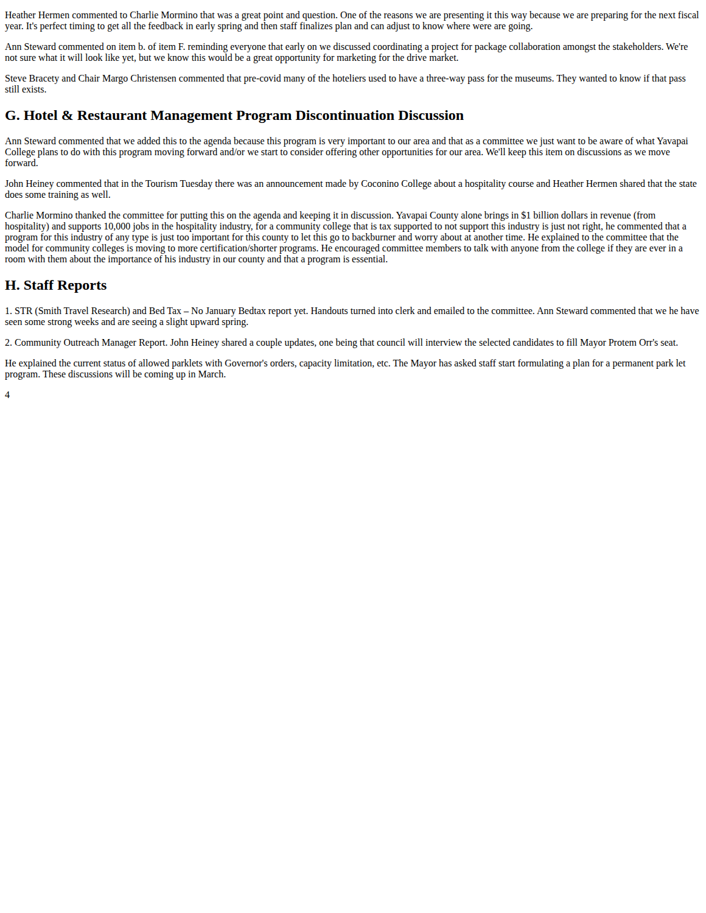Heather Hermen commented to Charlie Mormino that was a great point and question. One of the reasons we are presenting it this way because we are preparing for the next fiscal year. It's perfect timing to get all the feedback in early spring and then staff finalizes plan and can adjust to know where were are going.
Ann Steward commented on item b. of item F. reminding everyone that early on we discussed coordinating a project for package collaboration amongst the stakeholders. We're not sure what it will look like yet, but we know this would be a great opportunity for marketing for the drive market.
Steve Bracety and Chair Margo Christensen commented that pre-covid many of the hoteliers used to have a three-way pass for the museums. They wanted to know if that pass still exists.
G. Hotel & Restaurant Management Program Discontinuation Discussion
Ann Steward commented that we added this to the agenda because this program is very important to our area and that as a committee we just want to be aware of what Yavapai College plans to do with this program moving forward and/or we start to consider offering other opportunities for our area. We'll keep this item on discussions as we move forward.
John Heiney commented that in the Tourism Tuesday there was an announcement made by Coconino College about a hospitality course and Heather Hermen shared that the state does some training as well.
Charlie Mormino thanked the committee for putting this on the agenda and keeping it in discussion. Yavapai County alone brings in $1 billion dollars in revenue (from hospitality) and supports 10,000 jobs in the hospitality industry, for a community college that is tax supported to not support this industry is just not right, he commented that a program for this industry of any type is just too important for this county to let this go to backburner and worry about at another time. He explained to the committee that the model for community colleges is moving to more certification/shorter programs. He encouraged committee members to talk with anyone from the college if they are ever in a room with them about the importance of his industry in our county and that a program is essential.
H. Staff Reports
1. STR (Smith Travel Research) and Bed Tax – No January Bedtax report yet. Handouts turned into clerk and emailed to the committee. Ann Steward commented that we he have seen some strong weeks and are seeing a slight upward spring.
2. Community Outreach Manager Report. John Heiney shared a couple updates, one being that council will interview the selected candidates to fill Mayor Protem Orr's seat.
He explained the current status of allowed parklets with Governor's orders, capacity limitation, etc. The Mayor has asked staff start formulating a plan for a permanent park let program. These discussions will be coming up in March.
4